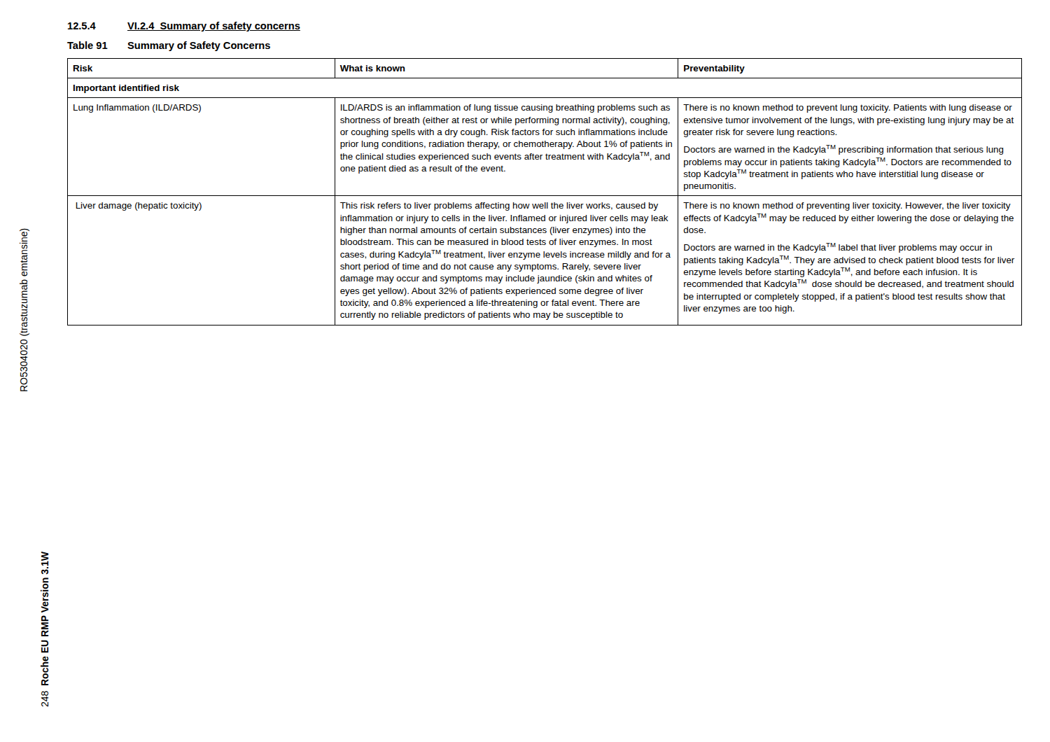RO5304020 (trastuzumab emtansine)
Roche EU RMP Version 3.1W
248
12.5.4 VI.2.4 Summary of safety concerns
Table 91 Summary of Safety Concerns
| Risk | What is known | Preventability |
| --- | --- | --- |
| Important identified risk |
| Lung Inflammation (ILD/ARDS) | ILD/ARDS is an inflammation of lung tissue causing breathing problems such as shortness of breath (either at rest or while performing normal activity), coughing, or coughing spells with a dry cough. Risk factors for such inflammations include prior lung conditions, radiation therapy, or chemotherapy. About 1% of patients in the clinical studies experienced such events after treatment with Kadcyla TM , and one patient died as a result of the event. | There is no known method to prevent lung toxicity. Patients with lung disease or extensive tumor involvement of the lungs, with pre-existing lung injury may be at greater risk for severe lung reactions. Doctors are warned in the Kadcyla TM prescribing information that serious lung problems may occur in patients taking Kadcyla TM . Doctors are recommended to stop Kadcyla TM treatment in patients who have interstitial lung disease or pneumonitis. |
| Liver damage (hepatic toxicity) | This risk refers to liver problems affecting how well the liver works, caused by inflammation or injury to cells in the liver. Inflamed or injured liver cells may leak higher than normal amounts of certain substances (liver enzymes) into the bloodstream. This can be measured in blood tests of liver enzymes. In most cases, during Kadcyla TM treatment, liver enzyme levels increase mildly and for a short period of time and do not cause any symptoms. Rarely, severe liver damage may occur and symptoms may include jaundice (skin and whites of eyes get yellow). About 32% of patients experienced some degree of liver toxicity, and 0.8% experienced a life-threatening or fatal event. There are currently no reliable predictors of patients who may be susceptible to | There is no known method of preventing liver toxicity. However, the liver toxicity effects of Kadcyla TM may be reduced by either lowering the dose or delaying the dose. Doctors are warned in the Kadcyla TM label that liver problems may occur in patients taking Kadcyla TM . They are advised to check patient blood tests for liver enzyme levels before starting Kadcyla TM , and before each infusion. It is recommended that Kadcyla TM dose should be decreased, and treatment should be interrupted or completely stopped, if a patient's blood test results show that liver enzymes are too high. |